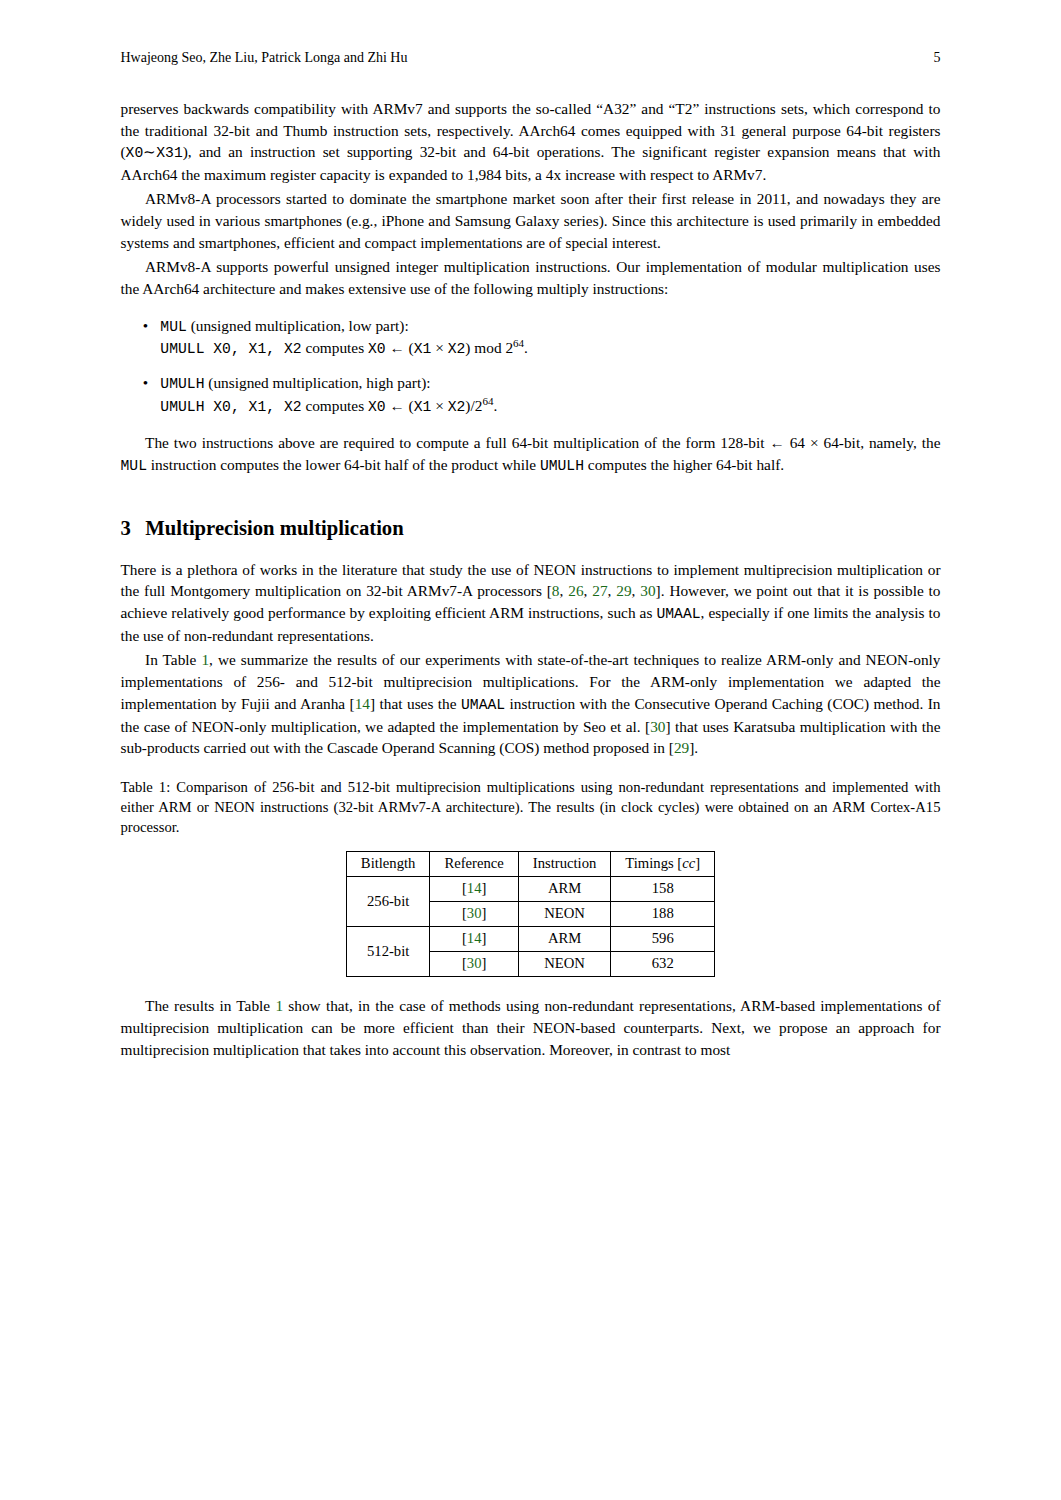Hwajeong Seo, Zhe Liu, Patrick Longa and Zhi Hu 5
preserves backwards compatibility with ARMv7 and supports the so-called “A32” and “T2” instructions sets, which correspond to the traditional 32-bit and Thumb instruction sets, respectively. AArch64 comes equipped with 31 general purpose 64-bit registers (X0∼X31), and an instruction set supporting 32-bit and 64-bit operations. The significant register expansion means that with AArch64 the maximum register capacity is expanded to 1,984 bits, a 4x increase with respect to ARMv7.
ARMv8-A processors started to dominate the smartphone market soon after their first release in 2011, and nowadays they are widely used in various smartphones (e.g., iPhone and Samsung Galaxy series). Since this architecture is used primarily in embedded systems and smartphones, efficient and compact implementations are of special interest.
ARMv8-A supports powerful unsigned integer multiplication instructions. Our implementation of modular multiplication uses the AArch64 architecture and makes extensive use of the following multiply instructions:
MUL (unsigned multiplication, low part):
UMULL X0, X1, X2 computes X0 ← (X1 × X2) mod 264.
UMULH (unsigned multiplication, high part):
UMULH X0, X1, X2 computes X0 ← (X1 × X2)/264.
The two instructions above are required to compute a full 64-bit multiplication of the form 128-bit ← 64 × 64-bit, namely, the MUL instruction computes the lower 64-bit half of the product while UMULH computes the higher 64-bit half.
3 Multiprecision multiplication
There is a plethora of works in the literature that study the use of NEON instructions to implement multiprecision multiplication or the full Montgomery multiplication on 32-bit ARMv7-A processors [8, 26, 27, 29, 30]. However, we point out that it is possible to achieve relatively good performance by exploiting efficient ARM instructions, such as UMAAL, especially if one limits the analysis to the use of non-redundant representations.
In Table 1, we summarize the results of our experiments with state-of-the-art techniques to realize ARM-only and NEON-only implementations of 256- and 512-bit multiprecision multiplications. For the ARM-only implementation we adapted the implementation by Fujii and Aranha [14] that uses the UMAAL instruction with the Consecutive Operand Caching (COC) method. In the case of NEON-only multiplication, we adapted the implementation by Seo et al. [30] that uses Karatsuba multiplication with the sub-products carried out with the Cascade Operand Scanning (COS) method proposed in [29].
Table 1: Comparison of 256-bit and 512-bit multiprecision multiplications using non-redundant representations and implemented with either ARM or NEON instructions (32-bit ARMv7-A architecture). The results (in clock cycles) were obtained on an ARM Cortex-A15 processor.
| Bitlength | Reference | Instruction | Timings [ cc ] |
| --- | --- | --- | --- |
| 256-bit | [ 14 ] | ARM | 158 |
| [ 30 ] | NEON | 188 |
| 512-bit | [ 14 ] | ARM | 596 |
| [ 30 ] | NEON | 632 |
The results in Table 1 show that, in the case of methods using non-redundant representations, ARM-based implementations of multiprecision multiplication can be more efficient than their NEON-based counterparts. Next, we propose an approach for multiprecision multiplication that takes into account this observation. Moreover, in contrast to most